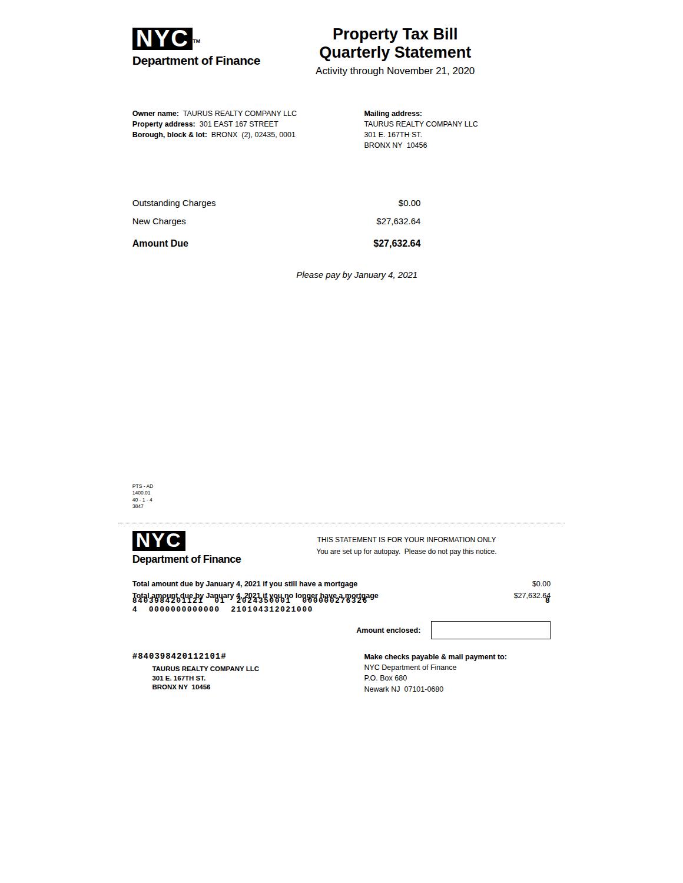NYC TM
Department of Finance
Property Tax Bill
Quarterly Statement
Activity through November 21, 2020
Owner name: TAURUS REALTY COMPANY LLC
Property address: 301 EAST 167 STREET
Borough, block & lot: BRONX (2), 02435, 0001
Mailing address:
TAURUS REALTY COMPANY LLC
301 E. 167TH ST.
BRONX NY 10456
| Outstanding Charges | $0.00 |
| New Charges | $27,632.64 |
| Amount Due | $27,632.64 |
Please pay by January 4, 2021
PTS - AD
1400.01
40 - 1 - 4
3847
NYC
Department of Finance
THIS STATEMENT IS FOR YOUR INFORMATION ONLY
You are set up for autopay. Please do not pay this notice.
| Total amount due by January 4, 2021 if you still have a mortgage | $0.00 |
| Total amount due by January 4, 2021 if you no longer have a mortgage | $27,632.64 |
Amount enclosed:
#840398420112101#
TAURUS REALTY COMPANY LLC
301 E. 167TH ST.
BRONX NY 10456
Make checks payable & mail payment to:
NYC Department of Finance
P.O. Box 680
Newark NJ 07101-0680
8403984201121 01 2024350001 000000276326 4 0000000000000 210104312021000 8